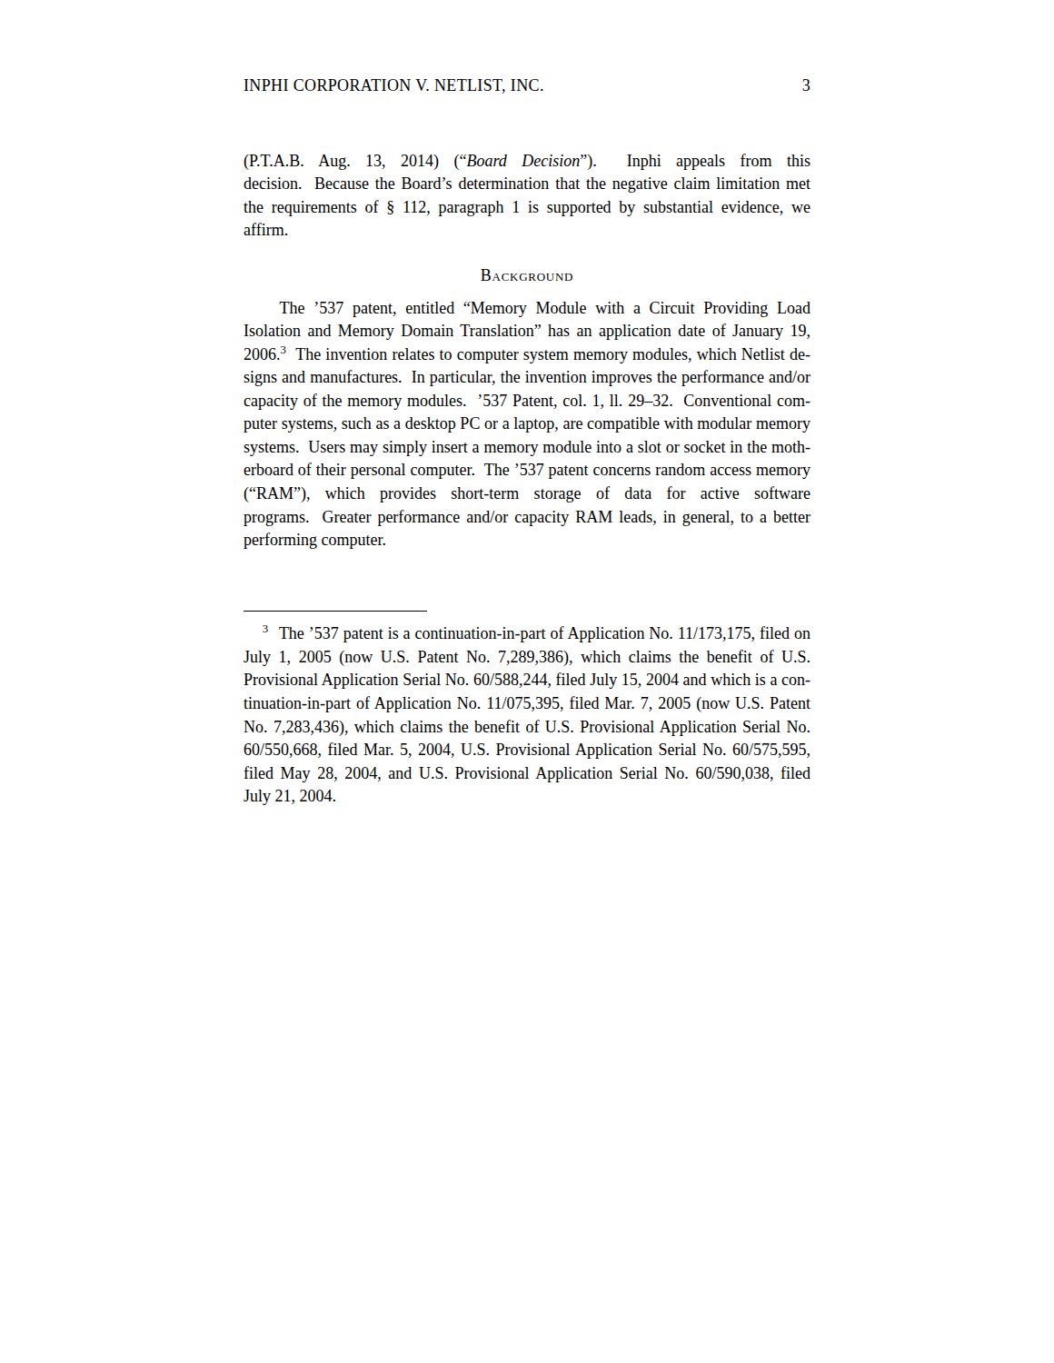Inphi Corporation v. Netlist, Inc. 3
(P.T.A.B. Aug. 13, 2014) (“Board Decision”). Inphi appeals from this decision. Because the Board’s determination that the negative claim limitation met the requirements of § 112, paragraph 1 is supported by substantial evidence, we affirm.
Background
The ’537 patent, entitled “Memory Module with a Circuit Providing Load Isolation and Memory Domain Translation” has an application date of January 19, 2006.3 The invention relates to computer system memory modules, which Netlist designs and manufactures. In particular, the invention improves the performance and/or capacity of the memory modules. ’537 Patent, col. 1, ll. 29–32. Conventional computer systems, such as a desktop PC or a laptop, are compatible with modular memory systems. Users may simply insert a memory module into a slot or socket in the motherboard of their personal computer. The ’537 patent concerns random access memory (“RAM”), which provides short-term storage of data for active software programs. Greater performance and/or capacity RAM leads, in general, to a better performing computer.
3 The ’537 patent is a continuation-in-part of Application No. 11/173,175, filed on July 1, 2005 (now U.S. Patent No. 7,289,386), which claims the benefit of U.S. Provisional Application Serial No. 60/588,244, filed July 15, 2004 and which is a continuation-in-part of Application No. 11/075,395, filed Mar. 7, 2005 (now U.S. Patent No. 7,283,436), which claims the benefit of U.S. Provisional Application Serial No. 60/550,668, filed Mar. 5, 2004, U.S. Provisional Application Serial No. 60/575,595, filed May 28, 2004, and U.S. Provisional Application Serial No. 60/590,038, filed July 21, 2004.